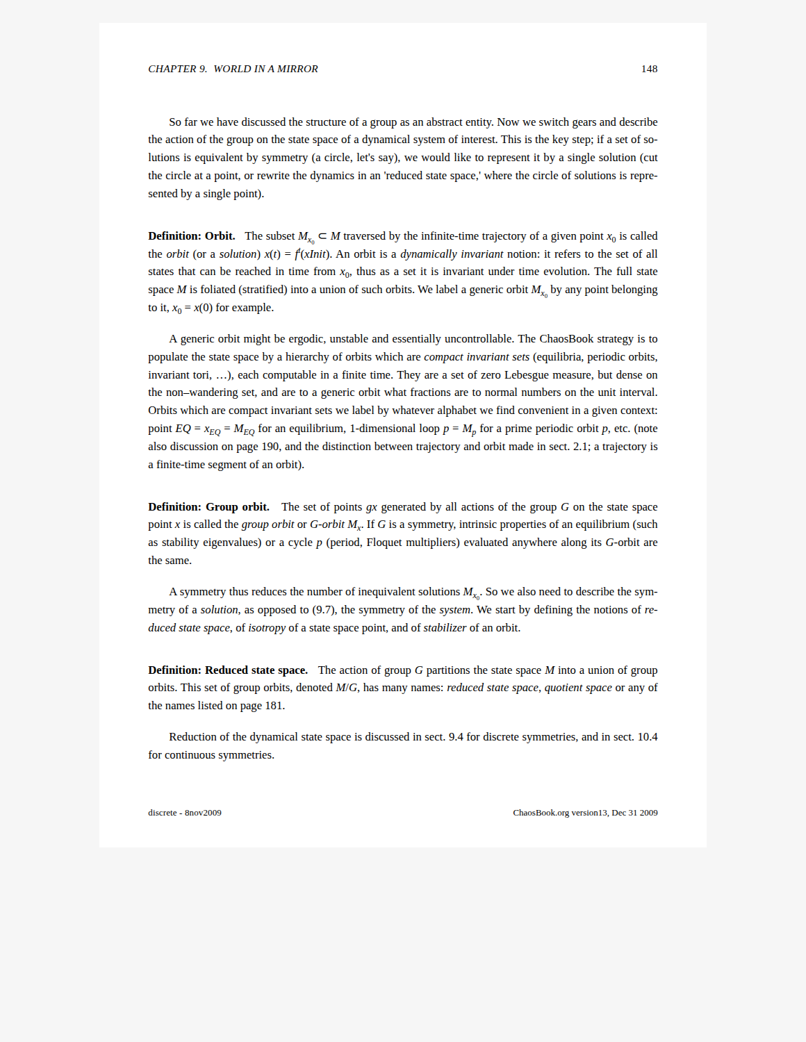CHAPTER 9. WORLD IN A MIRROR 148
So far we have discussed the structure of a group as an abstract entity. Now we switch gears and describe the action of the group on the state space of a dynamical system of interest. This is the key step; if a set of solutions is equivalent by symmetry (a circle, let's say), we would like to represent it by a single solution (cut the circle at a point, or rewrite the dynamics in an 'reduced state space,' where the circle of solutions is represented by a single point).
Definition: Orbit. The subset Mx0 ⊂ M traversed by the infinite-time trajectory of a given point x0 is called the orbit (or a solution) x(t) = ft(xInit). An orbit is a dynamically invariant notion: it refers to the set of all states that can be reached in time from x0, thus as a set it is invariant under time evolution. The full state space M is foliated (stratified) into a union of such orbits. We label a generic orbit Mx0 by any point belonging to it, x0 = x(0) for example.
A generic orbit might be ergodic, unstable and essentially uncontrollable. The ChaosBook strategy is to populate the state space by a hierarchy of orbits which are compact invariant sets (equilibria, periodic orbits, invariant tori, …), each computable in a finite time. They are a set of zero Lebesgue measure, but dense on the non–wandering set, and are to a generic orbit what fractions are to normal numbers on the unit interval. Orbits which are compact invariant sets we label by whatever alphabet we find convenient in a given context: point EQ = xEQ = MEQ for an equilibrium, 1-dimensional loop p = Mp for a prime periodic orbit p, etc. (note also discussion on page 190, and the distinction between trajectory and orbit made in sect. 2.1; a trajectory is a finite-time segment of an orbit).
Definition: Group orbit. The set of points gx generated by all actions of the group G on the state space point x is called the group orbit or G-orbit Mx. If G is a symmetry, intrinsic properties of an equilibrium (such as stability eigenvalues) or a cycle p (period, Floquet multipliers) evaluated anywhere along its G-orbit are the same.
A symmetry thus reduces the number of inequivalent solutions Mx0. So we also need to describe the symmetry of a solution, as opposed to (9.7), the symmetry of the system. We start by defining the notions of reduced state space, of isotropy of a state space point, and of stabilizer of an orbit.
Definition: Reduced state space. The action of group G partitions the state space M into a union of group orbits. This set of group orbits, denoted M/G, has many names: reduced state space, quotient space or any of the names listed on page 181.
Reduction of the dynamical state space is discussed in sect. 9.4 for discrete symmetries, and in sect. 10.4 for continuous symmetries.
discrete - 8nov2009 ChaosBook.org version13, Dec 31 2009